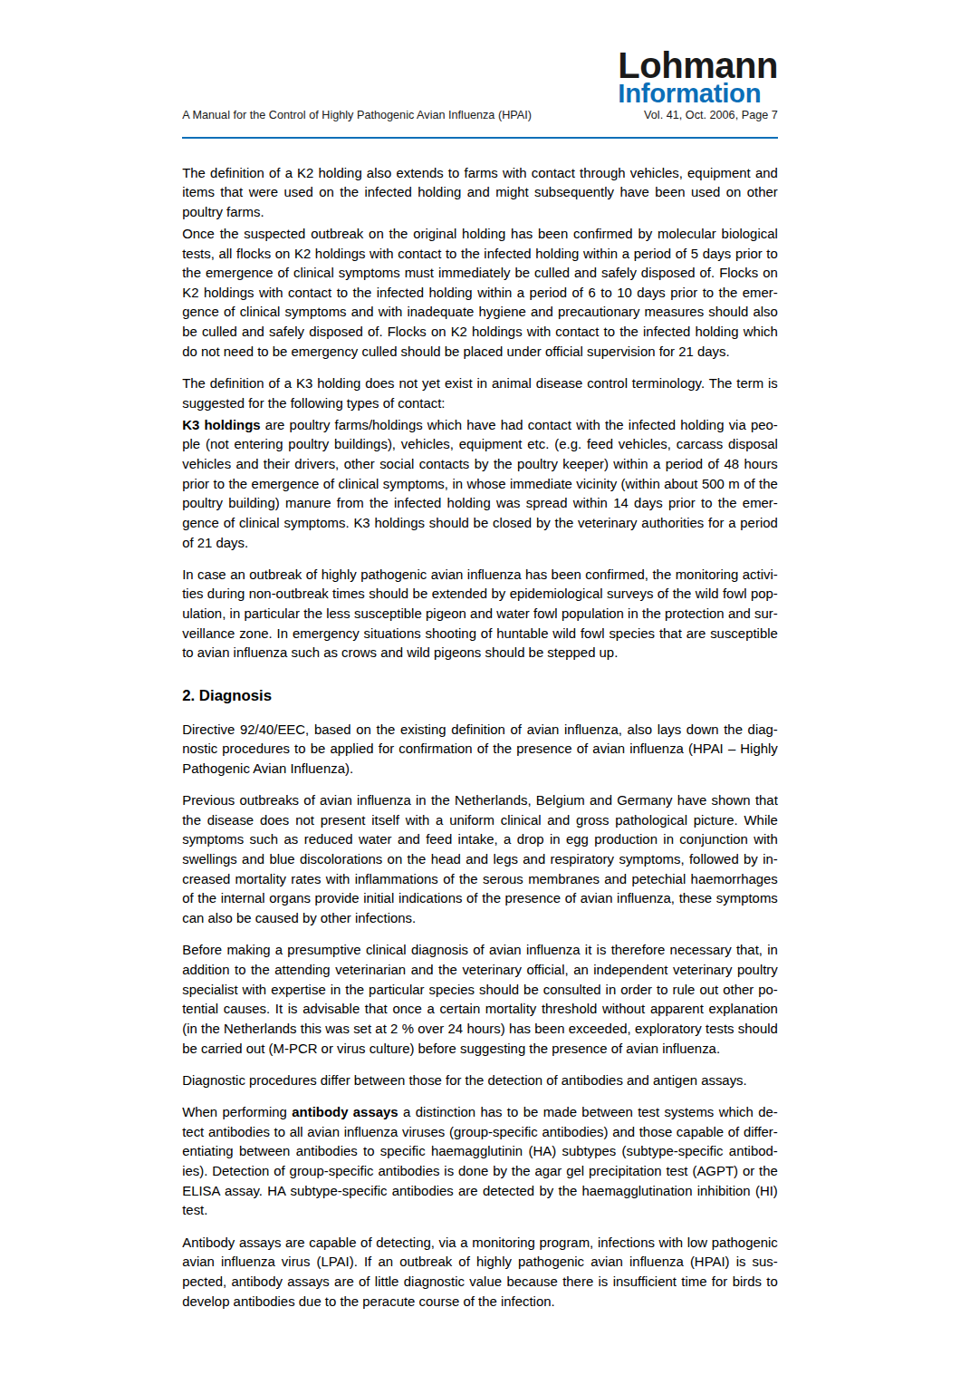Lohmann
Information
A Manual for the Control of Highly Pathogenic Avian Influenza (HPAI) Vol. 41, Oct. 2006, Page 7
The definition of a K2 holding also extends to farms with contact through vehicles, equipment and items that were used on the infected holding and might subsequently have been used on other poultry farms.
Once the suspected outbreak on the original holding has been confirmed by molecular biological tests, all flocks on K2 holdings with contact to the infected holding within a period of 5 days prior to the emergence of clinical symptoms must immediately be culled and safely disposed of. Flocks on K2 holdings with contact to the infected holding within a period of 6 to 10 days prior to the emergence of clinical symptoms and with inadequate hygiene and precautionary measures should also be culled and safely disposed of. Flocks on K2 holdings with contact to the infected holding which do not need to be emergency culled should be placed under official supervision for 21 days.
The definition of a K3 holding does not yet exist in animal disease control terminology. The term is suggested for the following types of contact:
K3 holdings are poultry farms/holdings which have had contact with the infected holding via people (not entering poultry buildings), vehicles, equipment etc. (e.g. feed vehicles, carcass disposal vehicles and their drivers, other social contacts by the poultry keeper) within a period of 48 hours prior to the emergence of clinical symptoms, in whose immediate vicinity (within about 500 m of the poultry building) manure from the infected holding was spread within 14 days prior to the emergence of clinical symptoms. K3 holdings should be closed by the veterinary authorities for a period of 21 days.
In case an outbreak of highly pathogenic avian influenza has been confirmed, the monitoring activities during non-outbreak times should be extended by epidemiological surveys of the wild fowl population, in particular the less susceptible pigeon and water fowl population in the protection and surveillance zone. In emergency situations shooting of huntable wild fowl species that are susceptible to avian influenza such as crows and wild pigeons should be stepped up.
2. Diagnosis
Directive 92/40/EEC, based on the existing definition of avian influenza, also lays down the diagnostic procedures to be applied for confirmation of the presence of avian influenza (HPAI – Highly Pathogenic Avian Influenza).
Previous outbreaks of avian influenza in the Netherlands, Belgium and Germany have shown that the disease does not present itself with a uniform clinical and gross pathological picture. While symptoms such as reduced water and feed intake, a drop in egg production in conjunction with swellings and blue discolorations on the head and legs and respiratory symptoms, followed by increased mortality rates with inflammations of the serous membranes and petechial haemorrhages of the internal organs provide initial indications of the presence of avian influenza, these symptoms can also be caused by other infections.
Before making a presumptive clinical diagnosis of avian influenza it is therefore necessary that, in addition to the attending veterinarian and the veterinary official, an independent veterinary poultry specialist with expertise in the particular species should be consulted in order to rule out other potential causes. It is advisable that once a certain mortality threshold without apparent explanation (in the Netherlands this was set at 2 % over 24 hours) has been exceeded, exploratory tests should be carried out (M-PCR or virus culture) before suggesting the presence of avian influenza.
Diagnostic procedures differ between those for the detection of antibodies and antigen assays.
When performing antibody assays a distinction has to be made between test systems which detect antibodies to all avian influenza viruses (group-specific antibodies) and those capable of differentiating between antibodies to specific haemagglutinin (HA) subtypes (subtype-specific antibodies). Detection of group-specific antibodies is done by the agar gel precipitation test (AGPT) or the ELISA assay. HA subtype-specific antibodies are detected by the haemagglutination inhibition (HI) test.
Antibody assays are capable of detecting, via a monitoring program, infections with low pathogenic avian influenza virus (LPAI). If an outbreak of highly pathogenic avian influenza (HPAI) is suspected, antibody assays are of little diagnostic value because there is insufficient time for birds to develop antibodies due to the peracute course of the infection.